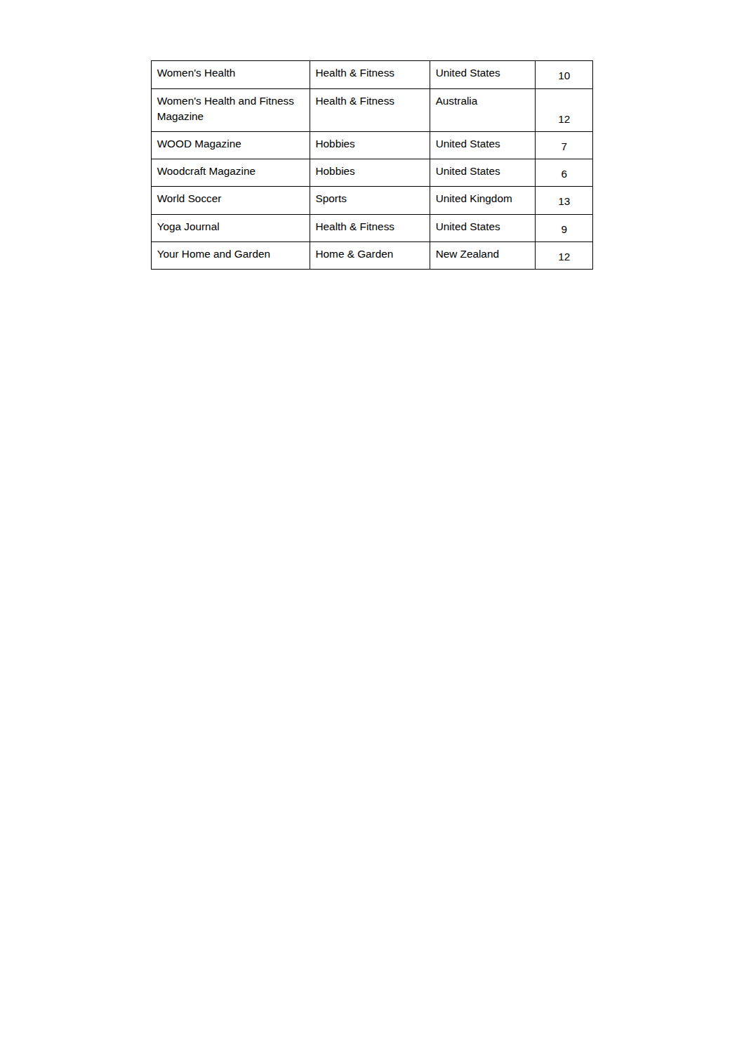| Women's Health | Health & Fitness | United States | 10 |
| Women's Health and Fitness Magazine | Health & Fitness | Australia | 12 |
| WOOD Magazine | Hobbies | United States | 7 |
| Woodcraft Magazine | Hobbies | United States | 6 |
| World Soccer | Sports | United Kingdom | 13 |
| Yoga Journal | Health & Fitness | United States | 9 |
| Your Home and Garden | Home & Garden | New Zealand | 12 |